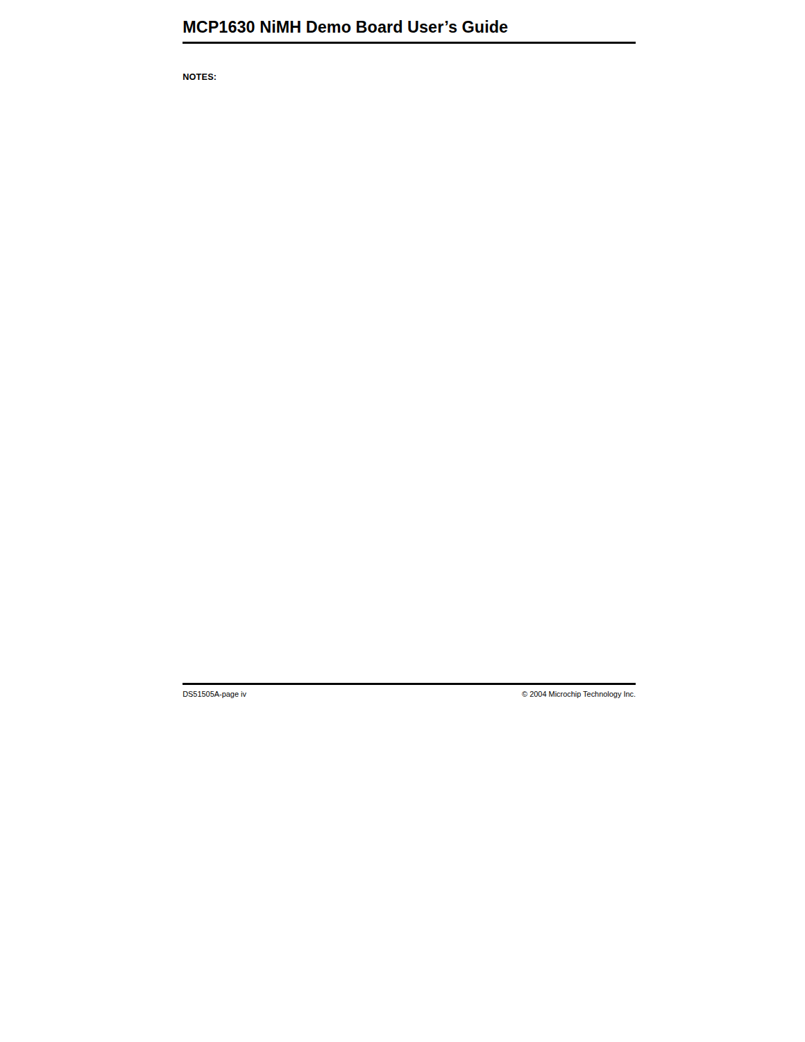MCP1630 NiMH Demo Board User’s Guide
NOTES:
DS51505A-page iv
© 2004 Microchip Technology Inc.